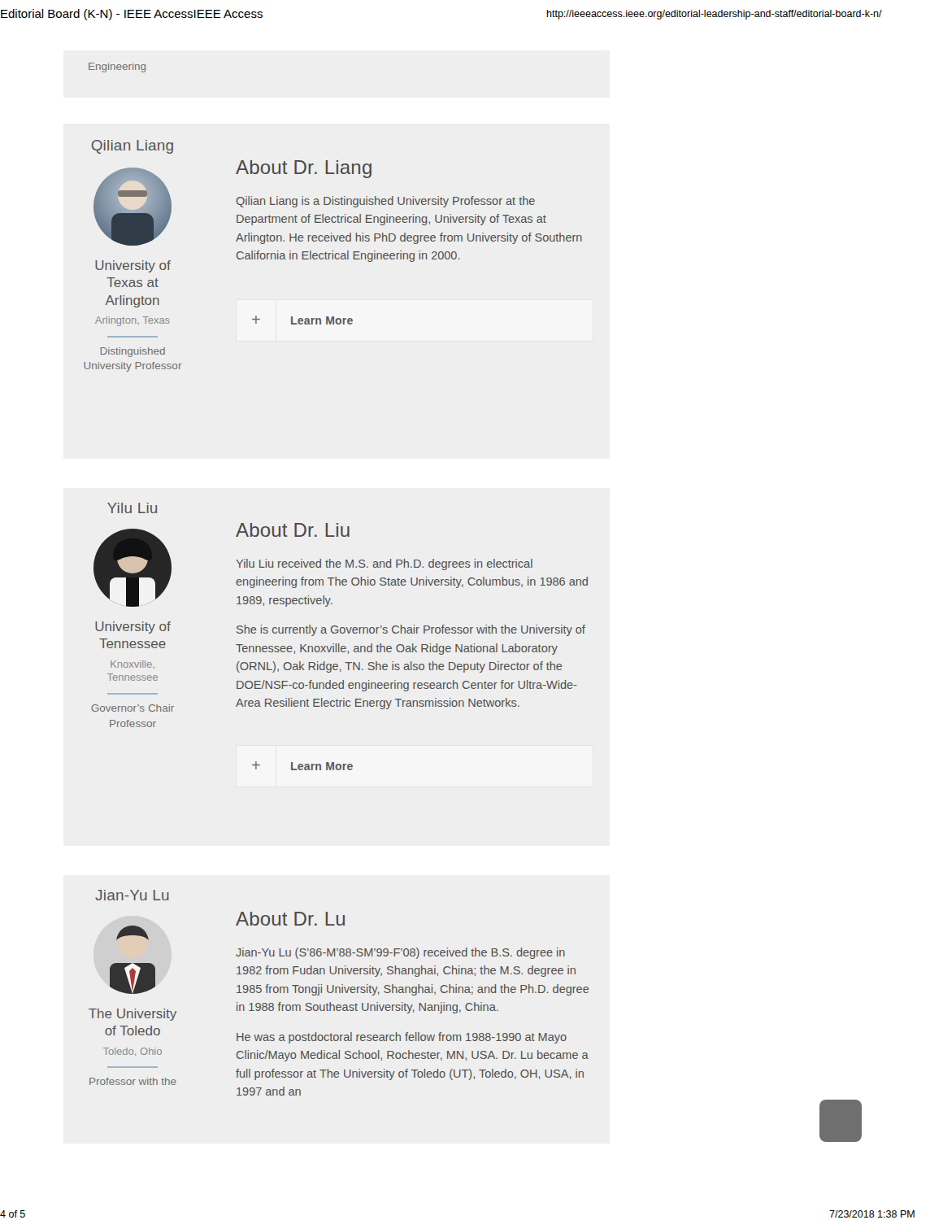Editorial Board (K-N) - IEEE AccessIEEE Access
http://ieeeaccess.ieee.org/editorial-leadership-and-staff/editorial-board-k-n/
Engineering
Qilian Liang
University of
Texas at
Arlington
Arlington, Texas
Distinguished
University Professor
About Dr. Liang
Qilian Liang is a Distinguished University Professor at the Department of Electrical Engineering, University of Texas at Arlington. He received his PhD degree from University of Southern California in Electrical Engineering in 2000.
+
Learn More
Yilu Liu
University of
Tennessee
Knoxville,
Tennessee
Governor’s Chair
Professor
About Dr. Liu
Yilu Liu received the M.S. and Ph.D. degrees in electrical engineering from The Ohio State University, Columbus, in 1986 and 1989, respectively.
She is currently a Governor’s Chair Professor with the University of Tennessee, Knoxville, and the Oak Ridge National Laboratory (ORNL), Oak Ridge, TN. She is also the Deputy Director of the DOE/NSF-co-funded engineering research Center for Ultra-Wide-Area Resilient Electric Energy Transmission Networks.
+
Learn More
Jian-Yu Lu
The University
of Toledo
Toledo, Ohio
Professor with the
About Dr. Lu
Jian-Yu Lu (S’86-M’88-SM’99-F’08) received the B.S. degree in 1982 from Fudan University, Shanghai, China; the M.S. degree in 1985 from Tongji University, Shanghai, China; and the Ph.D. degree in 1988 from Southeast University, Nanjing, China.
He was a postdoctoral research fellow from 1988-1990 at Mayo Clinic/Mayo Medical School, Rochester, MN, USA. Dr. Lu became a full professor at The University of Toledo (UT), Toledo, OH, USA, in 1997 and an
4 of 5
7/23/2018 1:38 PM